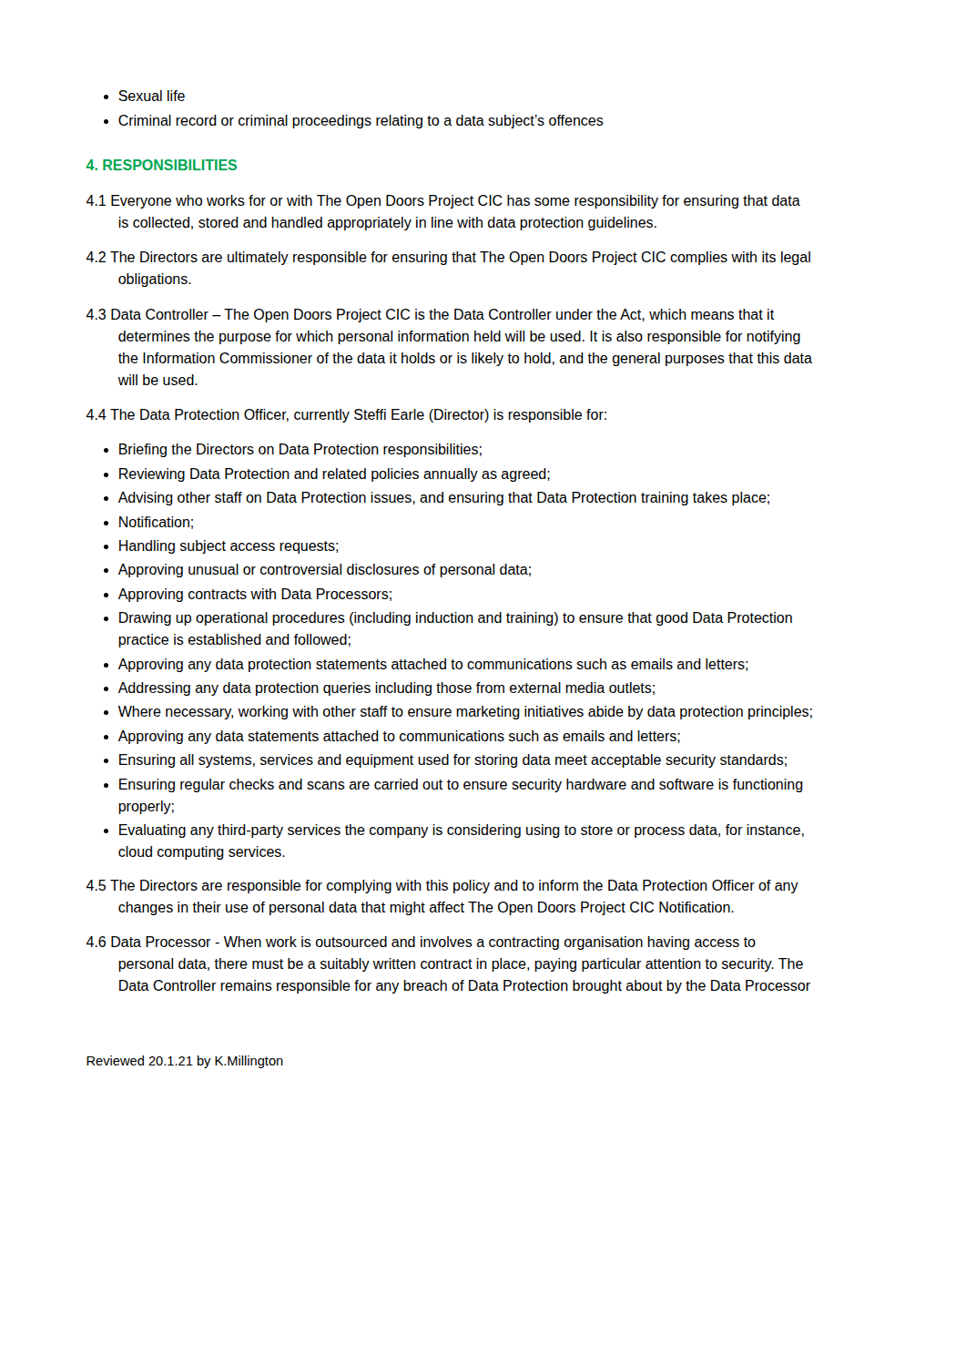Sexual life
Criminal record or criminal proceedings relating to a data subject’s offences
4. RESPONSIBILITIES
4.1 Everyone who works for or with The Open Doors Project CIC has some responsibility for ensuring that data is collected, stored and handled appropriately in line with data protection guidelines.
4.2 The Directors are ultimately responsible for ensuring that The Open Doors Project CIC complies with its legal obligations.
4.3 Data Controller – The Open Doors Project CIC is the Data Controller under the Act, which means that it determines the purpose for which personal information held will be used. It is also responsible for notifying the Information Commissioner of the data it holds or is likely to hold, and the general purposes that this data will be used.
4.4 The Data Protection Officer, currently Steffi Earle (Director) is responsible for:
Briefing the Directors on Data Protection responsibilities;
Reviewing Data Protection and related policies annually as agreed;
Advising other staff on Data Protection issues, and ensuring that Data Protection training takes place;
Notification;
Handling subject access requests;
Approving unusual or controversial disclosures of personal data;
Approving contracts with Data Processors;
Drawing up operational procedures (including induction and training) to ensure that good Data Protection practice is established and followed;
Approving any data protection statements attached to communications such as emails and letters;
Addressing any data protection queries including those from external media outlets;
Where necessary, working with other staff to ensure marketing initiatives abide by data protection principles;
Approving any data statements attached to communications such as emails and letters;
Ensuring all systems, services and equipment used for storing data meet acceptable security standards;
Ensuring regular checks and scans are carried out to ensure security hardware and software is functioning properly;
Evaluating any third-party services the company is considering using to store or process data, for instance, cloud computing services.
4.5 The Directors are responsible for complying with this policy and to inform the Data Protection Officer of any changes in their use of personal data that might affect The Open Doors Project CIC Notification.
4.6 Data Processor - When work is outsourced and involves a contracting organisation having access to personal data, there must be a suitably written contract in place, paying particular attention to security. The Data Controller remains responsible for any breach of Data Protection brought about by the Data Processor
Reviewed 20.1.21 by K.Millington